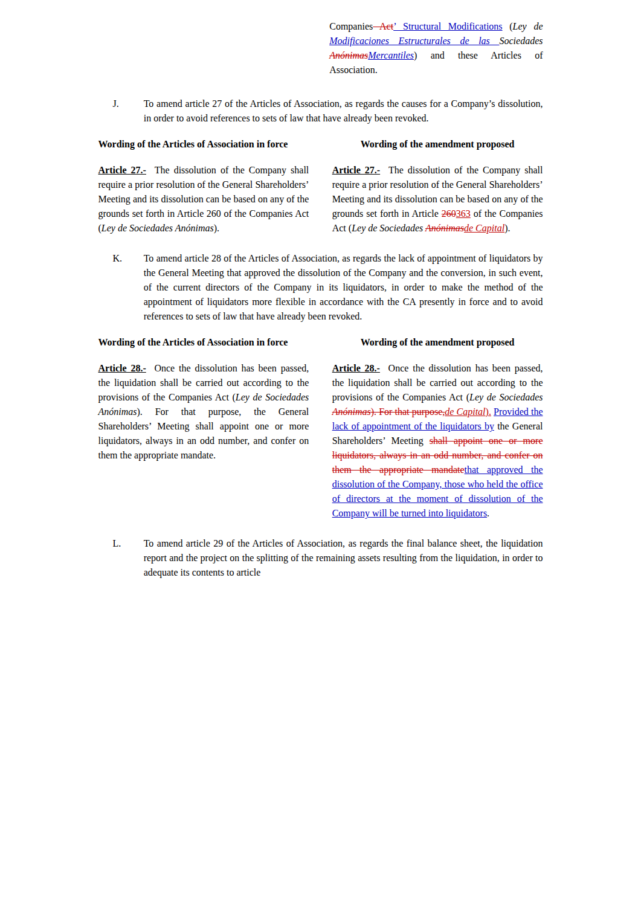Companies Act’ Structural Modifications (Ley de Modificaciones Estructurales de las Sociedades Anónimas Mercantiles) and these Articles of Association.
J. To amend article 27 of the Articles of Association, as regards the causes for a Company’s dissolution, in order to avoid references to sets of law that have already been revoked.
| Wording of the Articles of Association in force | Wording of the amendment proposed |
| --- | --- |
| Article 27.- The dissolution of the Company shall require a prior resolution of the General Shareholders’ Meeting and its dissolution can be based on any of the grounds set forth in Article 260 of the Companies Act ( Ley de Sociedades Anónimas ). | Article 27.- The dissolution of the Company shall require a prior resolution of the General Shareholders’ Meeting and its dissolution can be based on any of the grounds set forth in Article 260 363 of the Companies Act ( Ley de Sociedades Anónimas de Capital ). |
K. To amend article 28 of the Articles of Association, as regards the lack of appointment of liquidators by the General Meeting that approved the dissolution of the Company and the conversion, in such event, of the current directors of the Company in its liquidators, in order to make the method of the appointment of liquidators more flexible in accordance with the CA presently in force and to avoid references to sets of law that have already been revoked.
| Wording of the Articles of Association in force | Wording of the amendment proposed |
| --- | --- |
| Article 28.- Once the dissolution has been passed, the liquidation shall be carried out according to the provisions of the Companies Act ( Ley de Sociedades Anónimas ). For that purpose, the General Shareholders’ Meeting shall appoint one or more liquidators, always in an odd number, and confer on them the appropriate mandate. | Article 28.- Once the dissolution has been passed, the liquidation shall be carried out according to the provisions of the Companies Act ( Ley de Sociedades Anónimas ). For that purpose, de Capital ). Provided the lack of appointment of the liquidators by the General Shareholders’ Meeting shall appoint one or more liquidators, always in an odd number, and confer on them the appropriate mandate that approved the dissolution of the Company, those who held the office of directors at the moment of dissolution of the Company will be turned into liquidators . |
L. To amend article 29 of the Articles of Association, as regards the final balance sheet, the liquidation report and the project on the splitting of the remaining assets resulting from the liquidation, in order to adequate its contents to article